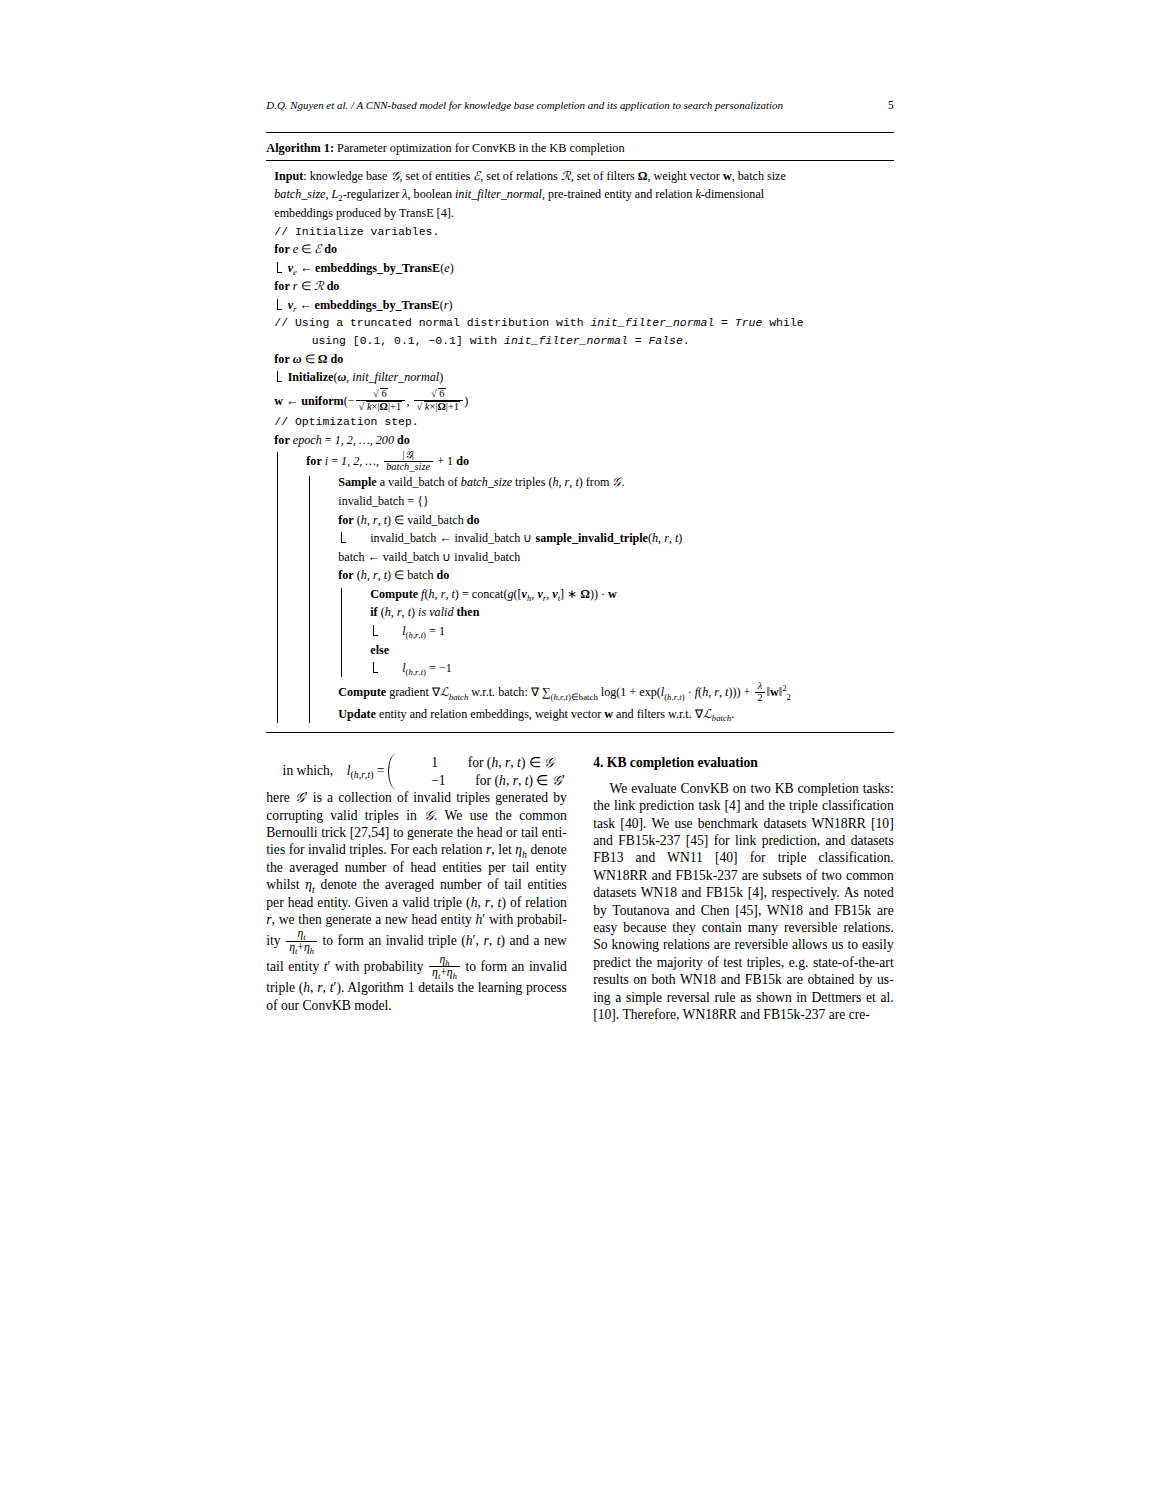D.Q. Nguyen et al. / A CNN-based model for knowledge base completion and its application to search personalization 5
Algorithm 1: Parameter optimization for ConvKB in the KB completion
Input: knowledge base 𝒢, set of entities ℰ, set of relations ℛ, set of filters Ω, weight vector w, batch size
batch_size, L2-regularizer λ, boolean init_filter_normal, pre-trained entity and relation k-dimensional
embeddings produced by TransE [4].
// Initialize variables.
for e ∈ ℰ do
ve ← embeddings_by_TransE(e)
for r ∈ ℛ do
vr ← embeddings_by_TransE(r)
// Using a truncated normal distribution with init_filter_normal = True while
using [0.1, 0.1, −0.1] with init_filter_normal = False.
for ω ∈ Ω do
Initialize(ω, init_filter_normal)
w ← uniform(−√6√k×|Ω|+1, √6√k×|Ω|+1)
// Optimization step.
for epoch = 1, 2, …, 200 do
for i = 1, 2, …, |𝒢|batch_size + 1 do
Sample a vaild_batch of batch_size triples (h, r, t) from 𝒢.
invalid_batch = {}
for (h, r, t) ∈ vaild_batch do
invalid_batch ← invalid_batch ∪ sample_invalid_triple(h, r, t)
batch ← vaild_batch ∪ invalid_batch
for (h, r, t) ∈ batch do
Compute f(h, r, t) = concat(g([vh, vr, vt] ∗ Ω)) · w
if (h, r, t) is valid then
l(h,r,t) = 1
else
l(h,r,t) = −1
Compute gradient ∇ℒbatch w.r.t. batch: ∇ ∑(h,r,t)∈batch log(1 + exp(l(h,r,t) · f(h, r, t))) + λ 2‖w‖22
Update entity and relation embeddings, weight vector w and filters w.r.t. ∇ℒbatch.
in which, l(h,r,t) = 1 for (h, r, t) ∈ 𝒢 −1 for (h, r, t) ∈ 𝒢′
here 𝒢′ is a collection of invalid triples generated by corrupting valid triples in 𝒢. We use the common Bernoulli trick [27,54] to generate the head or tail entities for invalid triples. For each relation r, let ηh denote the averaged number of head entities per tail entity whilst ηt denote the averaged number of tail entities per head entity. Given a valid triple (h, r, t) of relation r, we then generate a new head entity h′ with probability ηt ηt+ηh to form an invalid triple (h′, r, t) and a new tail entity t′ with probability ηh ηt+ηh to form an invalid triple (h, r, t′). Algorithm 1 details the learning process of our ConvKB model.
4. KB completion evaluation
We evaluate ConvKB on two KB completion tasks: the link prediction task [4] and the triple classification task [40]. We use benchmark datasets WN18RR [10] and FB15k-237 [45] for link prediction, and datasets FB13 and WN11 [40] for triple classification. WN18RR and FB15k-237 are subsets of two common datasets WN18 and FB15k [4], respectively. As noted by Toutanova and Chen [45], WN18 and FB15k are easy because they contain many reversible relations. So knowing relations are reversible allows us to easily predict the majority of test triples, e.g. state-of-the-art results on both WN18 and FB15k are obtained by using a simple reversal rule as shown in Dettmers et al. [10]. Therefore, WN18RR and FB15k-237 are cre-